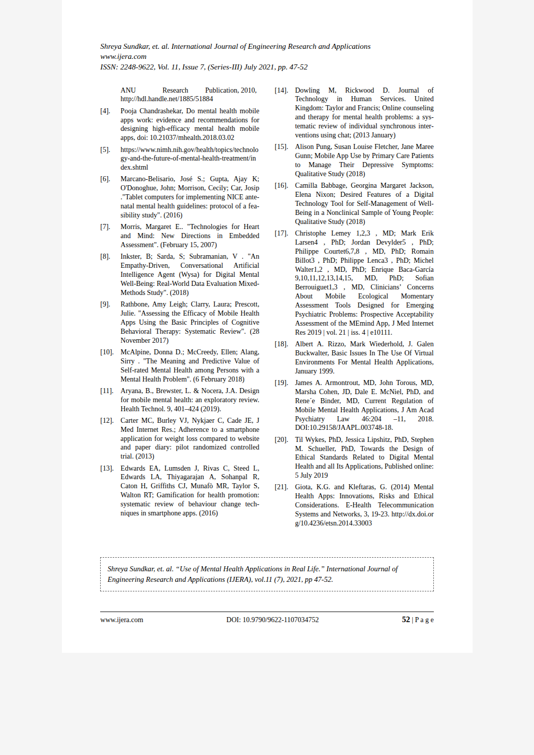Shreya Sundkar, et. al. International Journal of Engineering Research and Applications
www.ijera.com
ISSN: 2248-9622, Vol. 11, Issue 7, (Series-III) July 2021, pp. 47-52
ANU Research Publication, 2010, http://hdl.handle.net/1885/51884
[4]. Pooja Chandrashekar, Do mental health mobile apps work: evidence and recommendations for designing high-efficacy mental health mobile apps, doi: 10.21037/mhealth.2018.03.02
[5]. https://www.nimh.nih.gov/health/topics/technology-and-the-future-of-mental-health-treatment/index.shtml
[6]. Marcano-Belisario, José S.; Gupta, Ajay K; O'Donoghue, John; Morrison, Cecily; Car, Josip ."Tablet computers for implementing NICE antenatal mental health guidelines: protocol of a feasibility study". (2016)
[7]. Morris, Margaret E.. "Technologies for Heart and Mind: New Directions in Embedded Assessment". (February 15, 2007)
[8]. Inkster, B; Sarda, S; Subramanian, V . "An Empathy-Driven, Conversational Artificial Intelligence Agent (Wysa) for Digital Mental Well-Being: Real-World Data Evaluation Mixed-Methods Study". (2018)
[9]. Rathbone, Amy Leigh; Clarry, Laura; Prescott, Julie. "Assessing the Efficacy of Mobile Health Apps Using the Basic Principles of Cognitive Behavioral Therapy: Systematic Review". (28 November 2017)
[10]. McAlpine, Donna D.; McCreedy, Ellen; Alang, Sirry . "The Meaning and Predictive Value of Self-rated Mental Health among Persons with a Mental Health Problem". (6 February 2018)
[11]. Aryana, B., Brewster, L. & Nocera, J.A. Design for mobile mental health: an exploratory review. Health Technol. 9, 401–424 (2019).
[12]. Carter MC, Burley VJ, Nykjaer C, Cade JE, J Med Internet Res.; Adherence to a smartphone application for weight loss compared to website and paper diary: pilot randomized controlled trial. (2013)
[13]. Edwards EA, Lumsden J, Rivas C, Steed L, Edwards LA, Thiyagarajan A, Sohanpal R, Caton H, Griffiths CJ, Munafò MR, Taylor S, Walton RT; Gamification for health promotion: systematic review of behaviour change techniques in smartphone apps. (2016)
[14]. Dowling M, Rickwood D. Journal of Technology in Human Services. United Kingdom: Taylor and Francis; Online counseling and therapy for mental health problems: a systematic review of individual synchronous interventions using chat; (2013 January)
[15]. Alison Pung, Susan Louise Fletcher, Jane Maree Gunn; Mobile App Use by Primary Care Patients to Manage Their Depressive Symptoms: Qualitative Study (2018)
[16]. Camilla Babbage, Georgina Margaret Jackson, Elena Nixon; Desired Features of a Digital Technology Tool for Self-Management of Well-Being in a Nonclinical Sample of Young People: Qualitative Study (2018)
[17]. Christophe Lemey 1,2,3 , MD; Mark Erik Larsen4 , PhD; Jordan Devylder5 , PhD; Philippe Courtet6,7,8 , MD, PhD; Romain Billot3 , PhD; Philippe Lenca3 , PhD; Michel Walter1,2 , MD, PhD; Enrique Baca-García 9,10,11,12,13,14,15, MD, PhD; Sofian Berrouiguet1,3 , MD, Clinicians’ Concerns About Mobile Ecological Momentary Assessment Tools Designed for Emerging Psychiatric Problems: Prospective Acceptability Assessment of the MEmind App, J Med Internet Res 2019 | vol. 21 | iss. 4 | e10111.
[18]. Albert A. Rizzo, Mark Wiederhold, J. Galen Buckwalter, Basic Issues In The Use Of Virtual Environments For Mental Health Applications, January 1999.
[19]. James A. Armontrout, MD, John Torous, MD, Marsha Cohen, JD, Dale E. McNiel, PhD, and Rene´e Binder, MD, Current Regulation of Mobile Mental Health Applications, J Am Acad Psychiatry Law 46:204 –11, 2018. DOI:10.29158/JAAPL.003748-18.
[20]. Til Wykes, PhD, Jessica Lipshitz, PhD, Stephen M. Schueller, PhD, Towards the Design of Ethical Standards Related to Digital Mental Health and all Its Applications, Published online: 5 July 2019
[21]. Giota, K.G. and Kleftaras, G. (2014) Mental Health Apps: Innovations, Risks and Ethical Considerations. E-Health Telecommunication Systems and Networks, 3, 19-23. http://dx.doi.org/10.4236/etsn.2014.33003
Shreya Sundkar, et. al. “Use of Mental Health Applications in Real Life.” International Journal of Engineering Research and Applications (IJERA), vol.11 (7), 2021, pp 47-52.
www.ijera.com
DOI: 10.9790/9622-1107034752
52 | P a g e